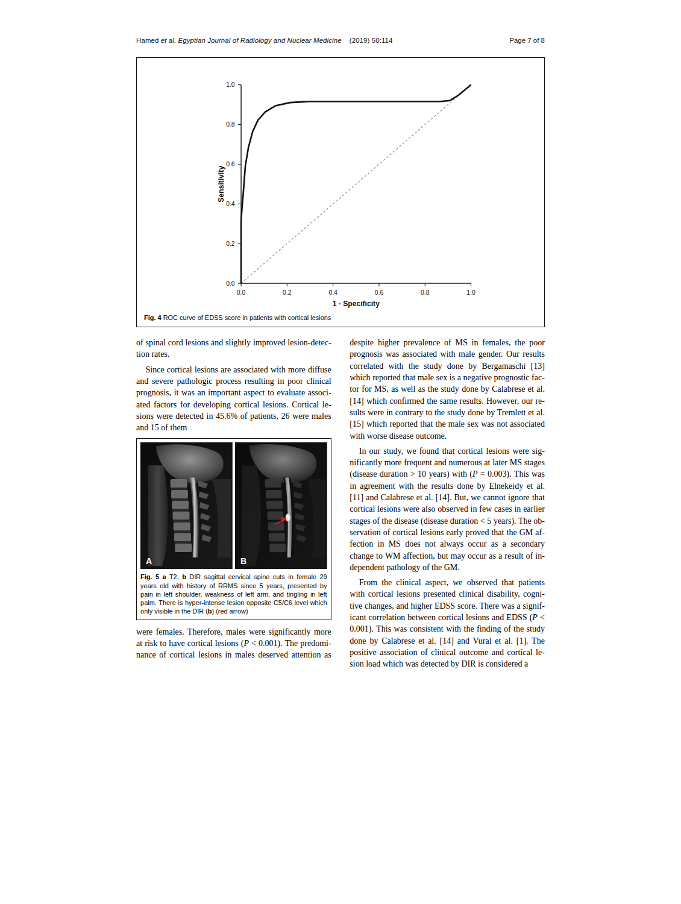Hamed et al. Egyptian Journal of Radiology and Nuclear Medicine (2019) 50:114
Page 7 of 8
0.0 0.2 0.4 0.6 0.8 1.0 0.0 0.2 0.4 0.6 0.8 1.0 1 - Specificity Sensitivity
Fig. 4 ROC curve of EDSS score in patients with cortical lesions
of spinal cord lesions and slightly improved lesion-detection rates.
Since cortical lesions are associated with more diffuse and severe pathologic process resulting in poor clinical prognosis, it was an important aspect to evaluate associated factors for developing cortical lesions. Cortical lesions were detected in 45.6% of patients, 26 were males and 15 of them
A B
Fig. 5 a T2, b DIR sagittal cervical spine cuts in female 29 years old with history of RRMS since 5 years, presented by pain in left shoulder, weakness of left arm, and tingling in left palm. There is hyper-intense lesion opposite C5/C6 level which only visible in the DIR (b) (red arrow)
were females. Therefore, males were significantly more at risk to have cortical lesions (P < 0.001). The predominance of cortical lesions in males deserved attention as despite higher prevalence of MS in females, the poor prognosis was associated with male gender. Our results correlated with the study done by Bergamaschi [13] which reported that male sex is a negative prognostic factor for MS, as well as the study done by Calabrese et al. [14] which confirmed the same results. However, our results were in contrary to the study done by Tremlett et al. [15] which reported that the male sex was not associated with worse disease outcome.
In our study, we found that cortical lesions were significantly more frequent and numerous at later MS stages (disease duration > 10 years) with (P = 0.003). This was in agreement with the results done by Elnekeidy et al. [11] and Calabrese et al. [14]. But, we cannot ignore that cortical lesions were also observed in few cases in earlier stages of the disease (disease duration < 5 years). The observation of cortical lesions early proved that the GM affection in MS does not always occur as a secondary change to WM affection, but may occur as a result of independent pathology of the GM.
From the clinical aspect, we observed that patients with cortical lesions presented clinical disability, cognitive changes, and higher EDSS score. There was a significant correlation between cortical lesions and EDSS (P < 0.001). This was consistent with the finding of the study done by Calabrese et al. [14] and Vural et al. [1]. The positive association of clinical outcome and cortical lesion load which was detected by DIR is considered a